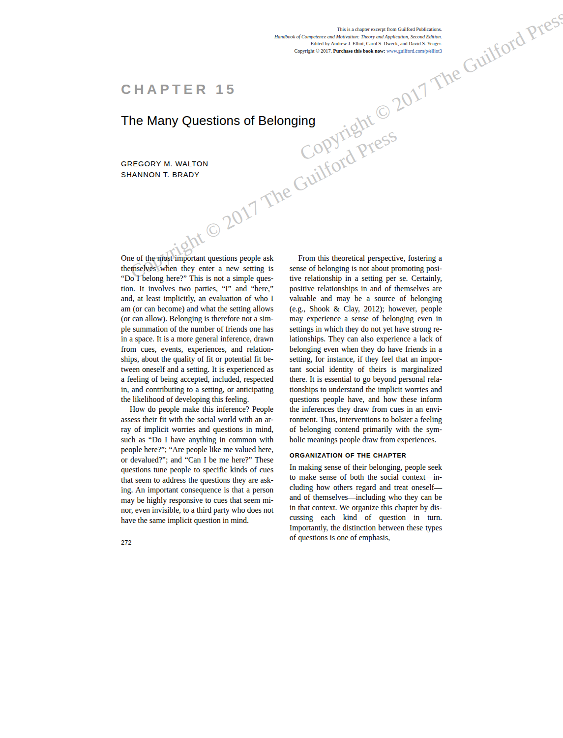This is a chapter excerpt from Guilford Publications.
Handbook of Competence and Motivation: Theory and Application, Second Edition.
Edited by Andrew J. Elliot, Carol S. Dweck, and David S. Yeager.
Copyright © 2017. Purchase this book now: www.guilford.com/p/elliot3
CHAPTER 15
The Many Questions of Belonging
GREGORY M. WALTON
SHANNON T. BRADY
Copyright © 2017 The Guilford Press
Copyright © 2017 The Guilford Press
One of the most important questions people ask themselves when they enter a new setting is “Do I belong here?” This is not a simple question. It involves two parties, “I” and “here,” and, at least implicitly, an evaluation of who I am (or can become) and what the setting allows (or can allow). Belonging is therefore not a simple summation of the number of friends one has in a space. It is a more general inference, drawn from cues, events, experiences, and relationships, about the quality of fit or potential fit between oneself and a setting. It is experienced as a feeling of being accepted, included, respected in, and contributing to a setting, or anticipating the likelihood of developing this feeling.
How do people make this inference? People assess their fit with the social world with an array of implicit worries and questions in mind, such as “Do I have anything in common with people here?”; “Are people like me valued here, or devalued?”; and “Can I be me here?” These questions tune people to specific kinds of cues that seem to address the questions they are asking. An important consequence is that a person may be highly responsive to cues that seem minor, even invisible, to a third party who does not have the same implicit question in mind.
From this theoretical perspective, fostering a sense of belonging is not about promoting positive relationship in a setting per se. Certainly, positive relationships in and of themselves are valuable and may be a source of belonging (e.g., Shook & Clay, 2012); however, people may experience a sense of belonging even in settings in which they do not yet have strong relationships. They can also experience a lack of belonging even when they do have friends in a setting, for instance, if they feel that an important social identity of theirs is marginalized there. It is essential to go beyond personal relationships to understand the implicit worries and questions people have, and how these inform the inferences they draw from cues in an environment. Thus, interventions to bolster a feeling of belonging contend primarily with the symbolic meanings people draw from experiences.
ORGANIZATION OF THE CHAPTER
In making sense of their belonging, people seek to make sense of both the social context—including how others regard and treat oneself—and of themselves—including who they can be in that context. We organize this chapter by discussing each kind of question in turn. Importantly, the distinction between these types of questions is one of emphasis,
272